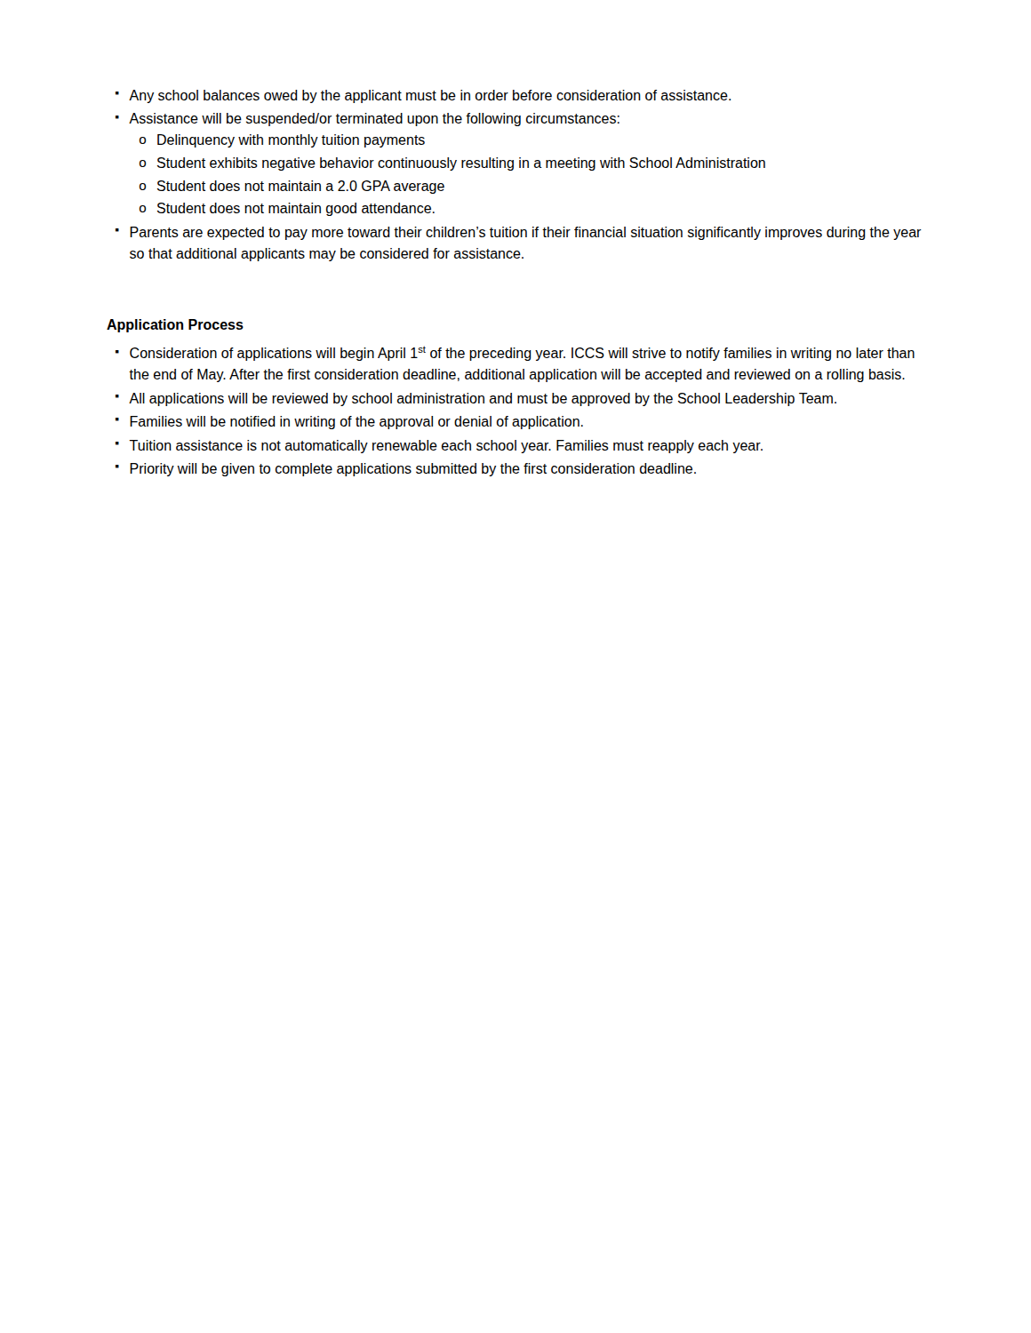Any school balances owed by the applicant must be in order before consideration of assistance.
Assistance will be suspended/or terminated upon the following circumstances:
Delinquency with monthly tuition payments
Student exhibits negative behavior continuously resulting in a meeting with School Administration
Student does not maintain a 2.0 GPA average
Student does not maintain good attendance.
Parents are expected to pay more toward their children’s tuition if their financial situation significantly improves during the year so that additional applicants may be considered for assistance.
Application Process
Consideration of applications will begin April 1st of the preceding year. ICCS will strive to notify families in writing no later than the end of May. After the first consideration deadline, additional application will be accepted and reviewed on a rolling basis.
All applications will be reviewed by school administration and must be approved by the School Leadership Team.
Families will be notified in writing of the approval or denial of application.
Tuition assistance is not automatically renewable each school year. Families must reapply each year.
Priority will be given to complete applications submitted by the first consideration deadline.